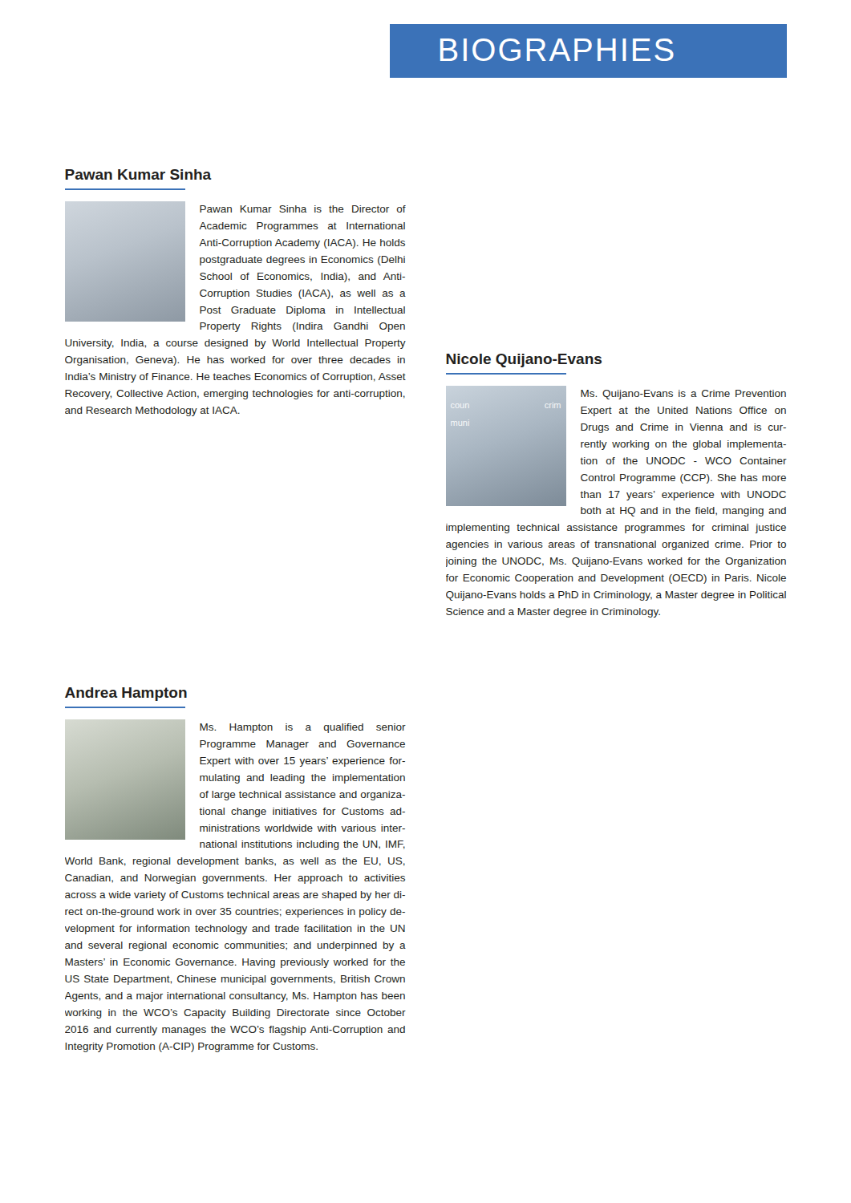BIOGRAPHIES
Pawan Kumar Sinha
Pawan Kumar Sinha is the Director of Academic Programmes at International Anti-Corruption Academy (IACA). He holds postgraduate degrees in Economics (Delhi School of Economics, India), and Anti-Corruption Studies (IACA), as well as a Post Graduate Diploma in Intellectual Property Rights (Indira Gandhi Open University, India, a course designed by World Intellectual Property Organisation, Geneva). He has worked for over three decades in India’s Ministry of Finance. He teaches Economics of Corruption, Asset Recovery, Collective Action, emerging technologies for anti-corruption, and Research Methodology at IACA.
Andrea Hampton
Ms. Hampton is a qualified senior Programme Manager and Governance Expert with over 15 years’ experience formulating and leading the implementation of large technical assistance and organizational change initiatives for Customs administrations worldwide with various international institutions including the UN, IMF, World Bank, regional development banks, as well as the EU, US, Canadian, and Norwegian governments. Her approach to activities across a wide variety of Customs technical areas are shaped by her direct on-the-ground work in over 35 countries; experiences in policy development for information technology and trade facilitation in the UN and several regional economic communities; and underpinned by a Masters’ in Economic Governance. Having previously worked for the US State Department, Chinese municipal governments, British Crown Agents, and a major international consultancy, Ms. Hampton has been working in the WCO’s Capacity Building Directorate since October 2016 and currently manages the WCO’s flagship Anti-Corruption and Integrity Promotion (A-CIP) Programme for Customs.
Nicole Quijano-Evans
coun crim
muni
Ms. Quijano-Evans is a Crime Prevention Expert at the United Nations Office on Drugs and Crime in Vienna and is currently working on the global implementation of the UNODC - WCO Container Control Programme (CCP). She has more than 17 years’ experience with UNODC both at HQ and in the field, manging and implementing technical assistance programmes for criminal justice agencies in various areas of transnational organized crime. Prior to joining the UNODC, Ms. Quijano-Evans worked for the Organization for Economic Cooperation and Development (OECD) in Paris. Nicole Quijano-Evans holds a PhD in Criminology, a Master degree in Political Science and a Master degree in Criminology.